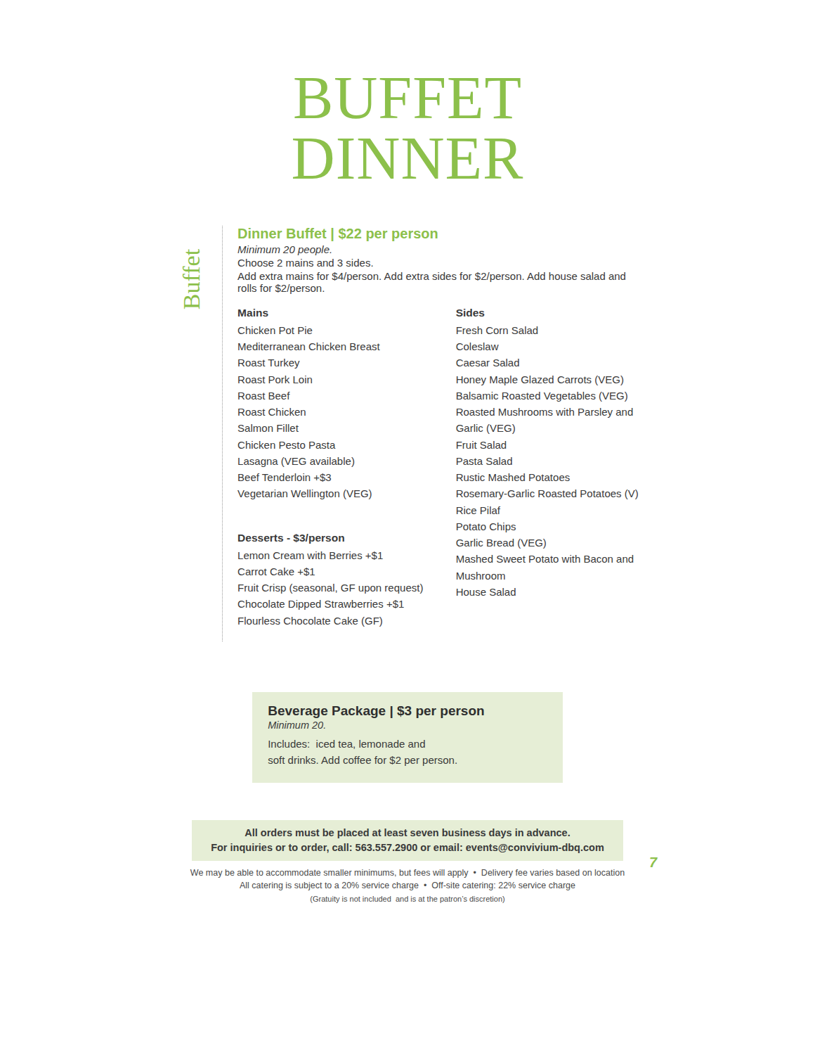BUFFET DINNER
Buffet
Dinner Buffet | $22 per person
Minimum 20 people.
Choose 2 mains and 3 sides.
Add extra mains for $4/person. Add extra sides for $2/person. Add house salad and rolls for $2/person.
Mains
Chicken Pot Pie
Mediterranean Chicken Breast
Roast Turkey
Roast Pork Loin
Roast Beef
Roast Chicken
Salmon Fillet
Chicken Pesto Pasta
Lasagna (VEG available)
Beef Tenderloin +$3
Vegetarian Wellington (VEG)
Desserts - $3/person
Lemon Cream with Berries +$1
Carrot Cake +$1
Fruit Crisp (seasonal, GF upon request)
Chocolate Dipped Strawberries +$1
Flourless Chocolate Cake (GF)
Sides
Fresh Corn Salad
Coleslaw
Caesar Salad
Honey Maple Glazed Carrots (VEG)
Balsamic Roasted Vegetables (VEG)
Roasted Mushrooms with Parsley and Garlic (VEG)
Fruit Salad
Pasta Salad
Rustic Mashed Potatoes
Rosemary-Garlic Roasted Potatoes (V)
Rice Pilaf
Potato Chips
Garlic Bread (VEG)
Mashed Sweet Potato with Bacon and Mushroom
House Salad
Beverage Package | $3 per person
Minimum 20.
Includes: iced tea, lemonade and
soft drinks. Add coffee for $2 per person.
All orders must be placed at least seven business days in advance.
For inquiries or to order, call: 563.557.2900 or email: events@convivium-dbq.com
7
We may be able to accommodate smaller minimums, but fees will apply • Delivery fee varies based on location
All catering is subject to a 20% service charge • Off-site catering: 22% service charge
(Gratuity is not included and is at the patron’s discretion)